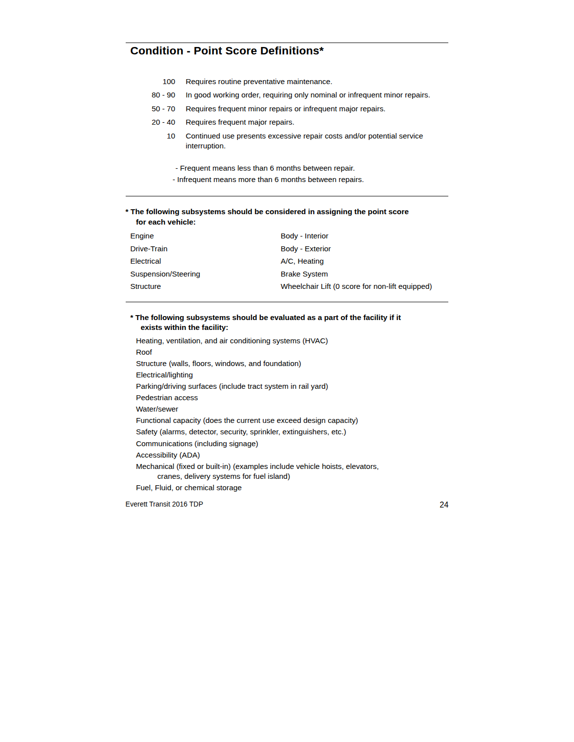Condition - Point Score Definitions*
| 100 | Requires routine preventative maintenance. |
| 80 - 90 | In good working order, requiring only nominal or infrequent minor repairs. |
| 50 - 70 | Requires frequent minor repairs or infrequent major repairs. |
| 20 - 40 | Requires frequent major repairs. |
| 10 | Continued use presents excessive repair costs and/or potential service interruption. |
- Frequent means less than 6 months between repair.
- Infrequent means more than 6 months between repairs.
* The following subsystems should be considered in assigning the point score for each vehicle:
| Engine | Body - Interior |
| Drive-Train | Body - Exterior |
| Electrical | A/C, Heating |
| Suspension/Steering | Brake System |
| Structure | Wheelchair Lift (0 score for non-lift equipped) |
* The following subsystems should be evaluated as a part of the facility if it exists within the facility:
Heating, ventilation, and air conditioning systems (HVAC)
Roof
Structure (walls, floors, windows, and foundation)
Electrical/lighting
Parking/driving surfaces (include tract system in rail yard)
Pedestrian access
Water/sewer
Functional capacity (does the current use exceed design capacity)
Safety (alarms, detector, security, sprinkler, extinguishers, etc.)
Communications (including signage)
Accessibility (ADA)
Mechanical (fixed or built-in) (examples include vehicle hoists, elevators, cranes, delivery systems for fuel island)
Fuel, Fluid, or chemical storage
Everett Transit 2016 TDP 24